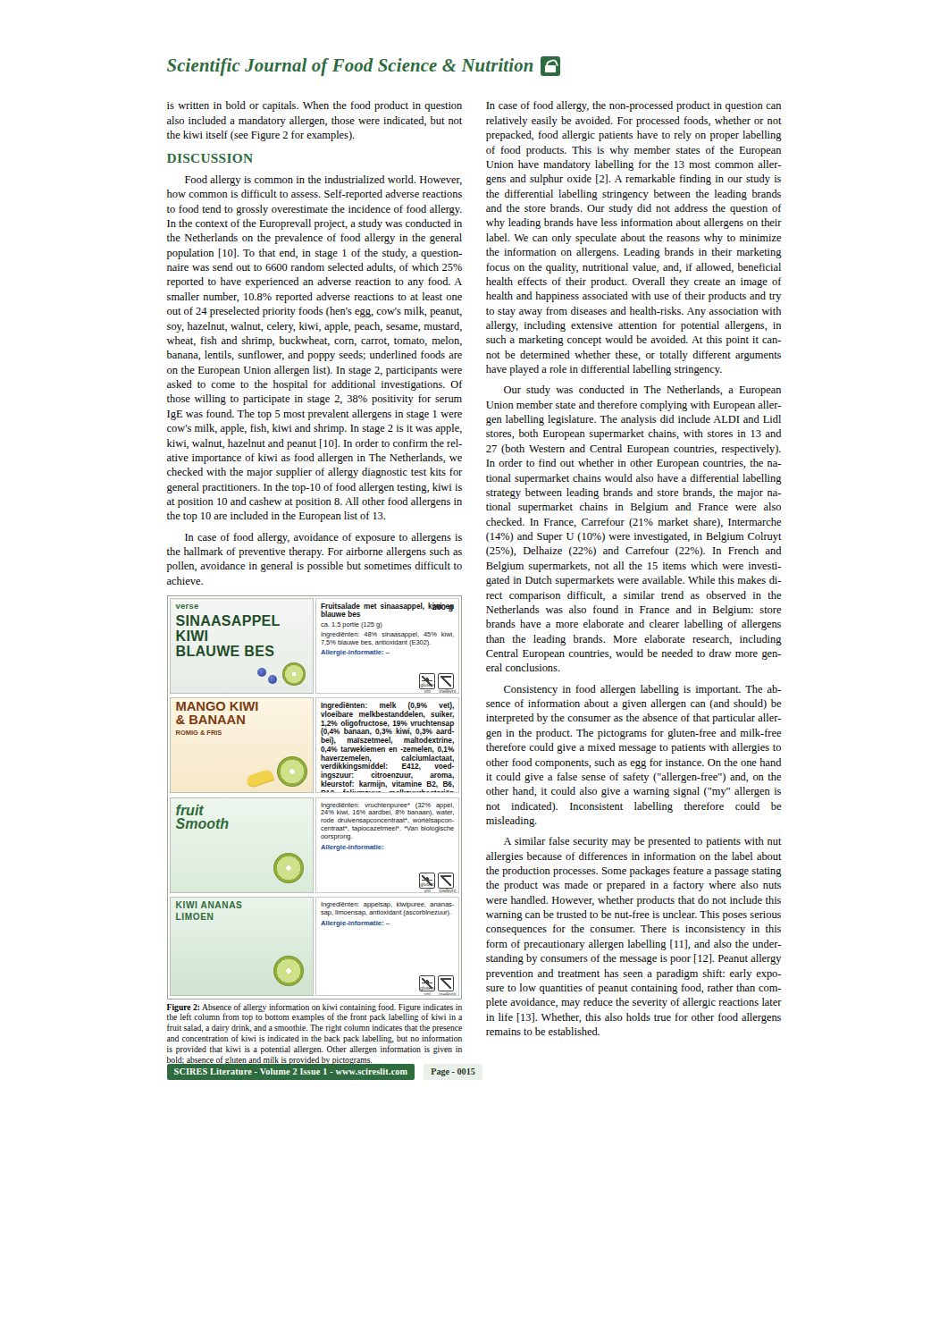Scientific Journal of Food Science & Nutrition
is written in bold or capitals. When the food product in question also included a mandatory allergen, those were indicated, but not the kiwi itself (see Figure 2 for examples).
DISCUSSION
Food allergy is common in the industrialized world. However, how common is difficult to assess. Self-reported adverse reactions to food tend to grossly overestimate the incidence of food allergy. In the context of the Europrevall project, a study was conducted in the Netherlands on the prevalence of food allergy in the general population [10]. To that end, in stage 1 of the study, a questionnaire was send out to 6600 random selected adults, of which 25% reported to have experienced an adverse reaction to any food. A smaller number, 10.8% reported adverse reactions to at least one out of 24 preselected priority foods (hen's egg, cow's milk, peanut, soy, hazelnut, walnut, celery, kiwi, apple, peach, sesame, mustard, wheat, fish and shrimp, buckwheat, corn, carrot, tomato, melon, banana, lentils, sunflower, and poppy seeds; underlined foods are on the European Union allergen list). In stage 2, participants were asked to come to the hospital for additional investigations. Of those willing to participate in stage 2, 38% positivity for serum IgE was found. The top 5 most prevalent allergens in stage 1 were cow's milk, apple, fish, kiwi and shrimp. In stage 2 is it was apple, kiwi, walnut, hazelnut and peanut [10]. In order to confirm the relative importance of kiwi as food allergen in The Netherlands, we checked with the major supplier of allergy diagnostic test kits for general practitioners. In the top-10 of food allergen testing, kiwi is at position 10 and cashew at position 8. All other food allergens in the top 10 are included in the European list of 13.
In case of food allergy, avoidance of exposure to allergens is the hallmark of preventive therapy. For airborne allergens such as pollen, avoidance in general is possible but sometimes difficult to achieve.
verse
SINAASAPPEL
KIWI
BLAUWE BES
MANGO KIWI
& BANAAN
ROMIG & FRIS
fruit
Smooth
KIWI ANANAS
LIMOEN
Fruitsalade met sinaasappel, kiwi en blauwe bes
200 g
ca. 1,5 portie (125 g)
Ingrediënten: 48% sinaasappel, 45% kiwi, 7,5% blauwe bes, antioxidant (E302).
Allergie-informatie: –
glutenvrij
melkvrij
Ingrediënten: melk (0,9% vet), vloeibare melkbestanddelen, suiker, 1,2% oligofructose, 19% vruchtensap (0,4% banaan, 0,3% kiwi, 0,3% aardbei), maïszetmeel, maltodextrine, 0,4% tarwekiemen en -zemelen, 0,1% haverzemelen, calciumlactaat, verdikkingsmiddel: E412, voedingszuur: citroenzuur, aroma, kleurstof: karmijn, vitamine B2, B6, B12, foliumzuur, melkzuurbacteriën (melk).
Allergie-informatie: –
Ingrediënten: vruchtenpuree* (32% appel, 24% kiwi, 16% aardbei, 8% banaan), water, rode druivensapconcentraat*, wortelsapconcentraat*, tapiocazetmeel*. *Van biologische oorsprong.
Allergie-informatie:
glutenvrij
melkvrij
Ingrediënten: appelsap, kiwipuree, ananassap, limoensap, antioxidant (ascorbinezuur).
Allergie-informatie: –
glutenvrij
melkvrij
Figure 2: Absence of allergy information on kiwi containing food. Figure indicates in the left column from top to bottom examples of the front pack labelling of kiwi in a fruit salad, a dairy drink, and a smoothie. The right column indicates that the presence and concentration of kiwi is indicated in the back pack labelling, but no information is provided that kiwi is a potential allergen. Other allergen information is given in bold; absence of gluten and milk is provided by pictograms.
In case of food allergy, the non-processed product in question can relatively easily be avoided. For processed foods, whether or not prepacked, food allergic patients have to rely on proper labelling of food products. This is why member states of the European Union have mandatory labelling for the 13 most common allergens and sulphur oxide [2]. A remarkable finding in our study is the differential labelling stringency between the leading brands and the store brands. Our study did not address the question of why leading brands have less information about allergens on their label. We can only speculate about the reasons why to minimize the information on allergens. Leading brands in their marketing focus on the quality, nutritional value, and, if allowed, beneficial health effects of their product. Overall they create an image of health and happiness associated with use of their products and try to stay away from diseases and health-risks. Any association with allergy, including extensive attention for potential allergens, in such a marketing concept would be avoided. At this point it cannot be determined whether these, or totally different arguments have played a role in differential labelling stringency.
Our study was conducted in The Netherlands, a European Union member state and therefore complying with European allergen labelling legislature. The analysis did include ALDI and Lidl stores, both European supermarket chains, with stores in 13 and 27 (both Western and Central European countries, respectively). In order to find out whether in other European countries, the national supermarket chains would also have a differential labelling strategy between leading brands and store brands, the major national supermarket chains in Belgium and France were also checked. In France, Carrefour (21% market share), Intermarche (14%) and Super U (10%) were investigated, in Belgium Colruyt (25%), Delhaize (22%) and Carrefour (22%). In French and Belgium supermarkets, not all the 15 items which were investigated in Dutch supermarkets were available. While this makes direct comparison difficult, a similar trend as observed in the Netherlands was also found in France and in Belgium: store brands have a more elaborate and clearer labelling of allergens than the leading brands. More elaborate research, including Central European countries, would be needed to draw more general conclusions.
Consistency in food allergen labelling is important. The absence of information about a given allergen can (and should) be interpreted by the consumer as the absence of that particular allergen in the product. The pictograms for gluten-free and milk-free therefore could give a mixed message to patients with allergies to other food components, such as egg for instance. On the one hand it could give a false sense of safety ("allergen-free") and, on the other hand, it could also give a warning signal ("my" allergen is not indicated). Inconsistent labelling therefore could be misleading.
A similar false security may be presented to patients with nut allergies because of differences in information on the label about the production processes. Some packages feature a passage stating the product was made or prepared in a factory where also nuts were handled. However, whether products that do not include this warning can be trusted to be nut-free is unclear. This poses serious consequences for the consumer. There is inconsistency in this form of precautionary allergen labelling [11], and also the understanding by consumers of the message is poor [12]. Peanut allergy prevention and treatment has seen a paradigm shift: early exposure to low quantities of peanut containing food, rather than complete avoidance, may reduce the severity of allergic reactions later in life [13]. Whether, this also holds true for other food allergens remains to be established.
SCIRES Literature - Volume 2 Issue 1 - www.scireslit.com
Page - 0015